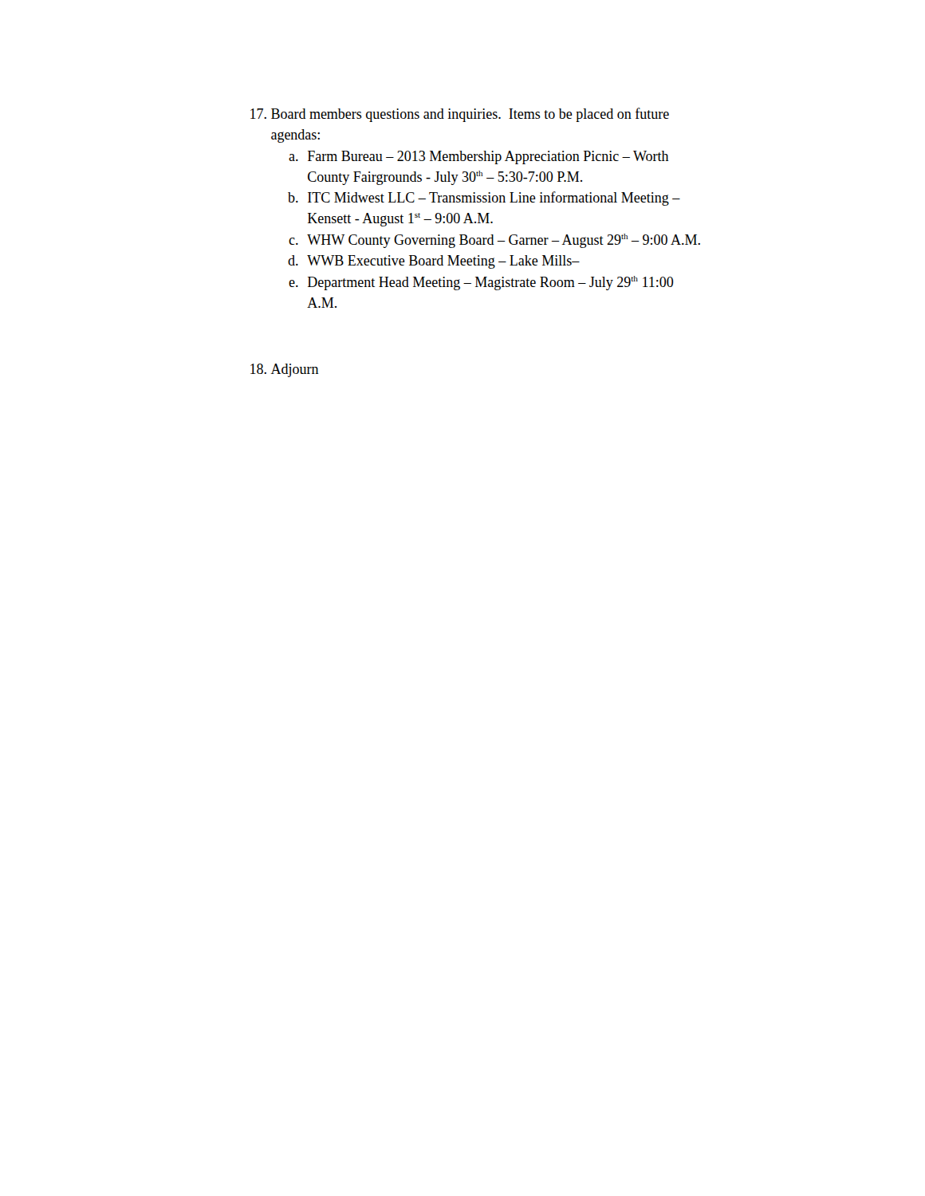Board members questions and inquiries. Items to be placed on future agendas:
Farm Bureau – 2013 Membership Appreciation Picnic – Worth County Fairgrounds - July 30th – 5:30-7:00 P.M.
ITC Midwest LLC – Transmission Line informational Meeting – Kensett - August 1st – 9:00 A.M.
WHW County Governing Board – Garner – August 29th – 9:00 A.M.
WWB Executive Board Meeting – Lake Mills–
Department Head Meeting – Magistrate Room – July 29th 11:00 A.M.
Adjourn